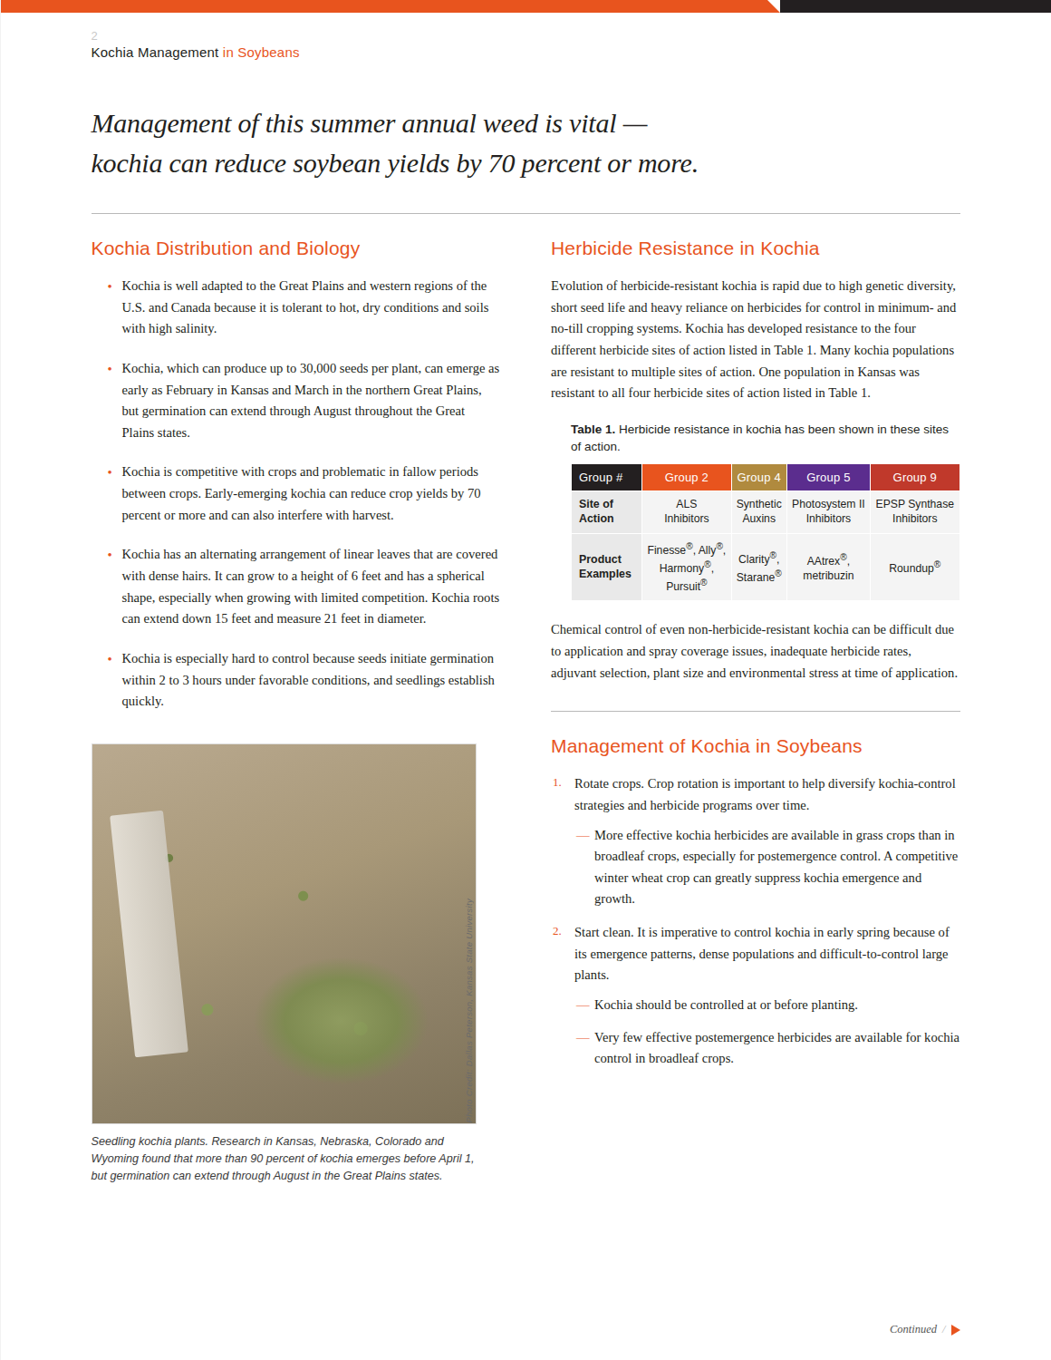2
Kochia Management in Soybeans
Management of this summer annual weed is vital —
kochia can reduce soybean yields by 70 percent or more.
Kochia Distribution and Biology
Kochia is well adapted to the Great Plains and western regions of the U.S. and Canada because it is tolerant to hot, dry conditions and soils with high salinity.
Kochia, which can produce up to 30,000 seeds per plant, can emerge as early as February in Kansas and March in the northern Great Plains, but germination can extend through August throughout the Great Plains states.
Kochia is competitive with crops and problematic in fallow periods between crops. Early-emerging kochia can reduce crop yields by 70 percent or more and can also interfere with harvest.
Kochia has an alternating arrangement of linear leaves that are covered with dense hairs. It can grow to a height of 6 feet and has a spherical shape, especially when growing with limited competition. Kochia roots can extend down 15 feet and measure 21 feet in diameter.
Kochia is especially hard to control because seeds initiate germination within 2 to 3 hours under favorable conditions, and seedlings establish quickly.
Photo Credit: Dallas Peterson, Kansas State University
Seedling kochia plants. Research in Kansas, Nebraska, Colorado and Wyoming found that more than 90 percent of kochia emerges before April 1, but germination can extend through August in the Great Plains states.
Herbicide Resistance in Kochia
Evolution of herbicide-resistant kochia is rapid due to high genetic diversity, short seed life and heavy reliance on herbicides for control in minimum- and no-till cropping systems. Kochia has developed resistance to the four different herbicide sites of action listed in Table 1. Many kochia populations are resistant to multiple sites of action. One population in Kansas was resistant to all four herbicide sites of action listed in Table 1.
Table 1. Herbicide resistance in kochia has been shown in these sites of action.
| Group # | Group 2 | Group 4 | Group 5 | Group 9 |
| --- | --- | --- | --- | --- |
| Site of Action | ALS Inhibitors | Synthetic Auxins | Photosystem II Inhibitors | EPSP Synthase Inhibitors |
| Product Examples | Finesse ® , Ally ® , Harmony ® , Pursuit ® | Clarity ® , Starane ® | AAtrex ® , metribuzin | Roundup ® |
Chemical control of even non-herbicide-resistant kochia can be difficult due to application and spray coverage issues, inadequate herbicide rates, adjuvant selection, plant size and environmental stress at time of application.
Management of Kochia in Soybeans
Rotate crops. Crop rotation is important to help diversify kochia-control strategies and herbicide programs over time.
More effective kochia herbicides are available in grass crops than in broadleaf crops, especially for postemergence control. A competitive winter wheat crop can greatly suppress kochia emergence and growth.
Start clean. It is imperative to control kochia in early spring because of its emergence patterns, dense populations and difficult-to-control large plants.
Kochia should be controlled at or before planting.
Very few effective postemergence herbicides are available for kochia control in broadleaf crops.
Continued/